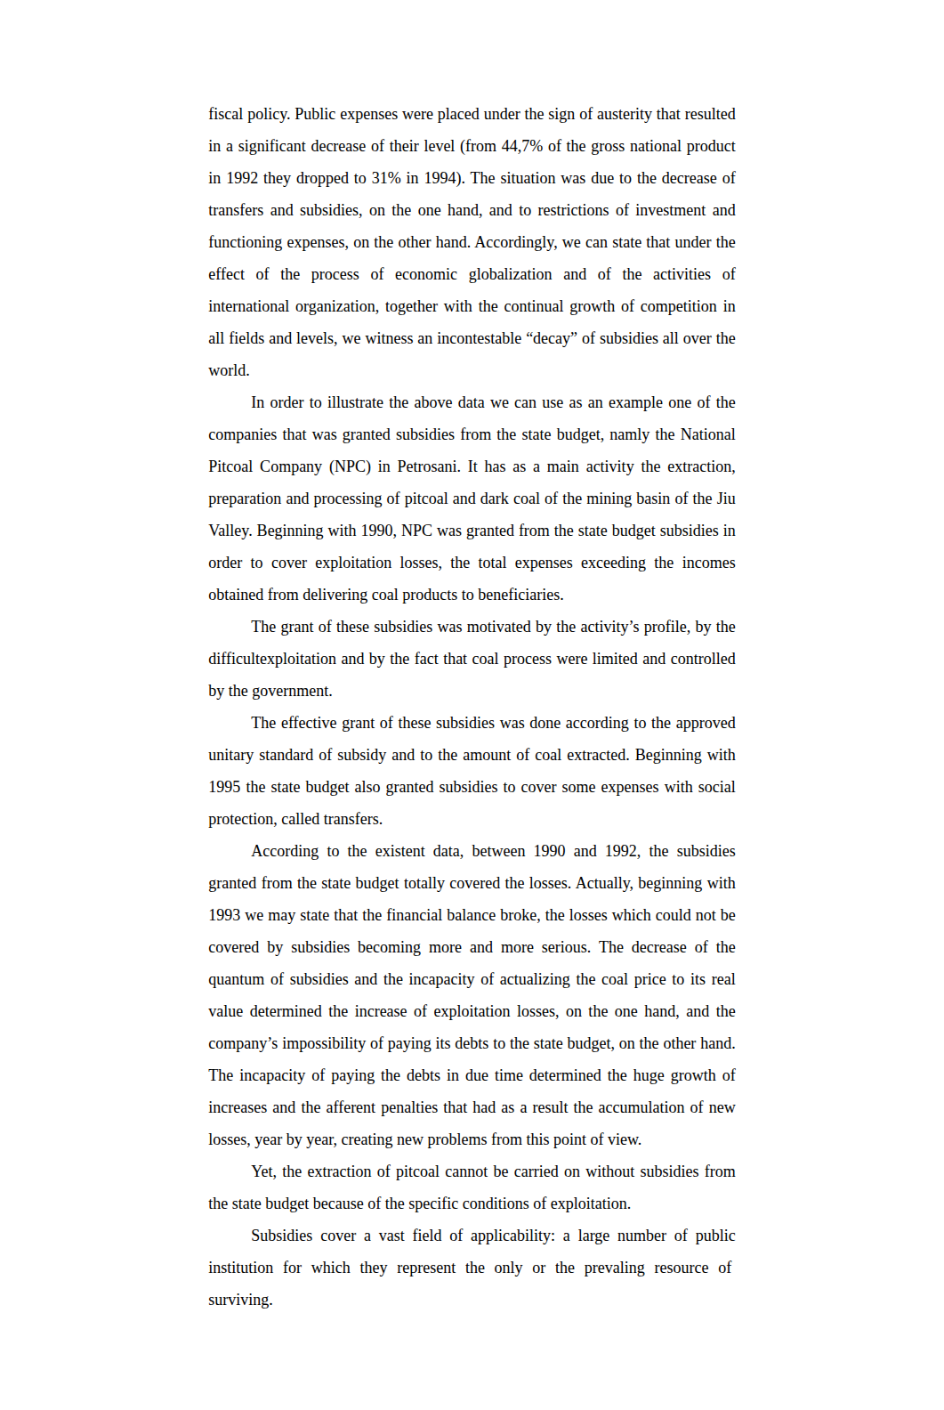fiscal policy. Public expenses were placed under the sign of austerity that resulted in a significant decrease of their level (from 44,7% of the gross national product in 1992 they dropped to 31% in 1994). The situation was due to the decrease of transfers and subsidies, on the one hand, and to restrictions of investment and functioning expenses, on the other hand. Accordingly, we can state that under the effect of the process of economic globalization and of the activities of international organization, together with the continual growth of competition in all fields and levels, we witness an incontestable “decay” of subsidies all over the world.
In order to illustrate the above data we can use as an example one of the companies that was granted subsidies from the state budget, namly the National Pitcoal Company (NPC) in Petrosani. It has as a main activity the extraction, preparation and processing of pitcoal and dark coal of the mining basin of the Jiu Valley. Beginning with 1990, NPC was granted from the state budget subsidies in order to cover exploitation losses, the total expenses exceeding the incomes obtained from delivering coal products to beneficiaries.
The grant of these subsidies was motivated by the activity’s profile, by the difficultexploitation and by the fact that coal process were limited and controlled by the government.
The effective grant of these subsidies was done according to the approved unitary standard of subsidy and to the amount of coal extracted. Beginning with 1995 the state budget also granted subsidies to cover some expenses with social protection, called transfers.
According to the existent data, between 1990 and 1992, the subsidies granted from the state budget totally covered the losses. Actually, beginning with 1993 we may state that the financial balance broke, the losses which could not be covered by subsidies becoming more and more serious. The decrease of the quantum of subsidies and the incapacity of actualizing the coal price to its real value determined the increase of exploitation losses, on the one hand, and the company’s impossibility of paying its debts to the state budget, on the other hand. The incapacity of paying the debts in due time determined the huge growth of increases and the afferent penalties that had as a result the accumulation of new losses, year by year, creating new problems from this point of view.
Yet, the extraction of pitcoal cannot be carried on without subsidies from the state budget because of the specific conditions of exploitation.
Subsidies cover a vast field of applicability: a large number of public institution for which they represent the only or the prevaling resource of surviving.